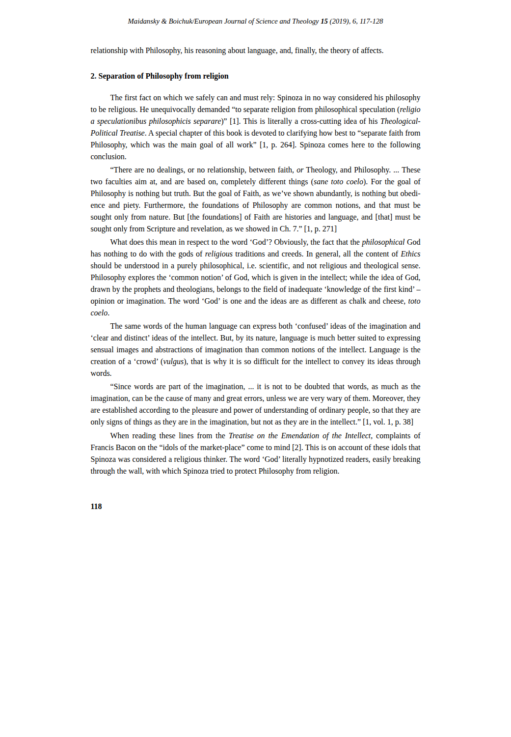Maidansky & Boichuk/European Journal of Science and Theology 15 (2019), 6, 117-128
relationship with Philosophy, his reasoning about language, and, finally, the theory of affects.
2. Separation of Philosophy from religion
The first fact on which we safely can and must rely: Spinoza in no way considered his philosophy to be religious. He unequivocally demanded “to separate religion from philosophical speculation (religio a speculationibus philosophicis separare)” [1]. This is literally a cross-cutting idea of his Theological-Political Treatise. A special chapter of this book is devoted to clarifying how best to “separate faith from Philosophy, which was the main goal of all work” [1, p. 264]. Spinoza comes here to the following conclusion.
“There are no dealings, or no relationship, between faith, or Theology, and Philosophy. ... These two faculties aim at, and are based on, completely different things (sane toto coelo). For the goal of Philosophy is nothing but truth. But the goal of Faith, as we’ve shown abundantly, is nothing but obedience and piety. Furthermore, the foundations of Philosophy are common notions, and that must be sought only from nature. But [the foundations] of Faith are histories and language, and [that] must be sought only from Scripture and revelation, as we showed in Ch. 7.” [1, p. 271]
What does this mean in respect to the word ‘God’? Obviously, the fact that the philosophical God has nothing to do with the gods of religious traditions and creeds. In general, all the content of Ethics should be understood in a purely philosophical, i.e. scientific, and not religious and theological sense. Philosophy explores the ‘common notion’ of God, which is given in the intellect; while the idea of God, drawn by the prophets and theologians, belongs to the field of inadequate ‘knowledge of the first kind’ – opinion or imagination. The word ‘God’ is one and the ideas are as different as chalk and cheese, toto coelo.
The same words of the human language can express both ‘confused’ ideas of the imagination and ‘clear and distinct’ ideas of the intellect. But, by its nature, language is much better suited to expressing sensual images and abstractions of imagination than common notions of the intellect. Language is the creation of a ‘crowd’ (vulgus), that is why it is so difficult for the intellect to convey its ideas through words.
“Since words are part of the imagination, ... it is not to be doubted that words, as much as the imagination, can be the cause of many and great errors, unless we are very wary of them. Moreover, they are established according to the pleasure and power of understanding of ordinary people, so that they are only signs of things as they are in the imagination, but not as they are in the intellect.” [1, vol. 1, p. 38]
When reading these lines from the Treatise on the Emendation of the Intellect, complaints of Francis Bacon on the “idols of the market-place” come to mind [2]. This is on account of these idols that Spinoza was considered a religious thinker. The word ‘God’ literally hypnotized readers, easily breaking through the wall, with which Spinoza tried to protect Philosophy from religion.
118